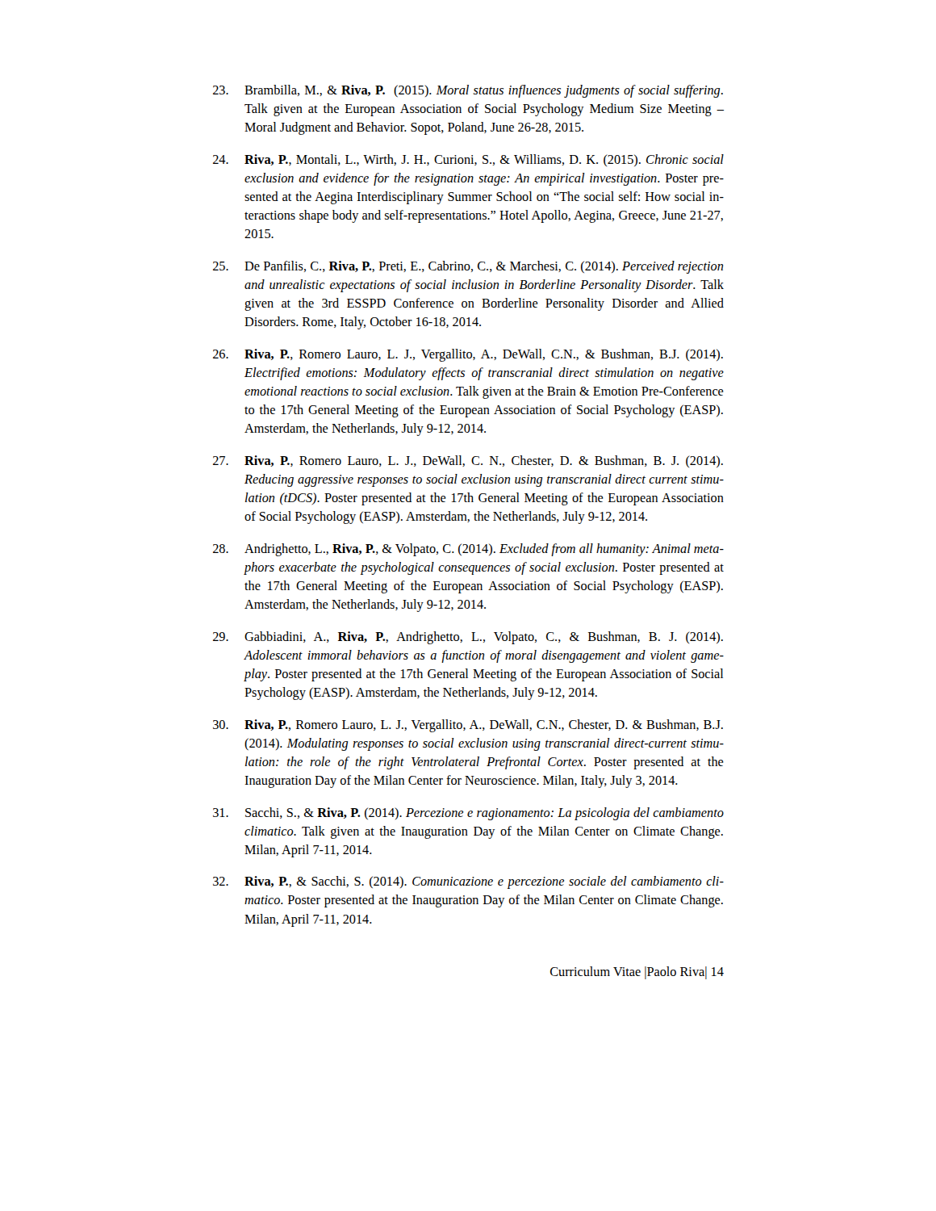23. Brambilla, M., & Riva, P. (2015). Moral status influences judgments of social suffering. Talk given at the European Association of Social Psychology Medium Size Meeting – Moral Judgment and Behavior. Sopot, Poland, June 26-28, 2015.
24. Riva, P., Montali, L., Wirth, J. H., Curioni, S., & Williams, D. K. (2015). Chronic social exclusion and evidence for the resignation stage: An empirical investigation. Poster presented at the Aegina Interdisciplinary Summer School on “The social self: How social interactions shape body and self-representations.” Hotel Apollo, Aegina, Greece, June 21-27, 2015.
25. De Panfilis, C., Riva, P., Preti, E., Cabrino, C., & Marchesi, C. (2014). Perceived rejection and unrealistic expectations of social inclusion in Borderline Personality Disorder. Talk given at the 3rd ESSPD Conference on Borderline Personality Disorder and Allied Disorders. Rome, Italy, October 16-18, 2014.
26. Riva, P., Romero Lauro, L. J., Vergallito, A., DeWall, C.N., & Bushman, B.J. (2014). Electrified emotions: Modulatory effects of transcranial direct stimulation on negative emotional reactions to social exclusion. Talk given at the Brain & Emotion Pre-Conference to the 17th General Meeting of the European Association of Social Psychology (EASP). Amsterdam, the Netherlands, July 9-12, 2014.
27. Riva, P., Romero Lauro, L. J., DeWall, C. N., Chester, D. & Bushman, B. J. (2014). Reducing aggressive responses to social exclusion using transcranial direct current stimulation (tDCS). Poster presented at the 17th General Meeting of the European Association of Social Psychology (EASP). Amsterdam, the Netherlands, July 9-12, 2014.
28. Andrighetto, L., Riva, P., & Volpato, C. (2014). Excluded from all humanity: Animal metaphors exacerbate the psychological consequences of social exclusion. Poster presented at the 17th General Meeting of the European Association of Social Psychology (EASP). Amsterdam, the Netherlands, July 9-12, 2014.
29. Gabbiadini, A., Riva, P., Andrighetto, L., Volpato, C., & Bushman, B. J. (2014). Adolescent immoral behaviors as a function of moral disengagement and violent gameplay. Poster presented at the 17th General Meeting of the European Association of Social Psychology (EASP). Amsterdam, the Netherlands, July 9-12, 2014.
30. Riva, P., Romero Lauro, L. J., Vergallito, A., DeWall, C.N., Chester, D. & Bushman, B.J. (2014). Modulating responses to social exclusion using transcranial direct-current stimulation: the role of the right Ventrolateral Prefrontal Cortex. Poster presented at the Inauguration Day of the Milan Center for Neuroscience. Milan, Italy, July 3, 2014.
31. Sacchi, S., & Riva, P. (2014). Percezione e ragionamento: La psicologia del cambiamento climatico. Talk given at the Inauguration Day of the Milan Center on Climate Change. Milan, April 7-11, 2014.
32. Riva, P., & Sacchi, S. (2014). Comunicazione e percezione sociale del cambiamento climatico. Poster presented at the Inauguration Day of the Milan Center on Climate Change. Milan, April 7-11, 2014.
Curriculum Vitae |Paolo Riva| 14